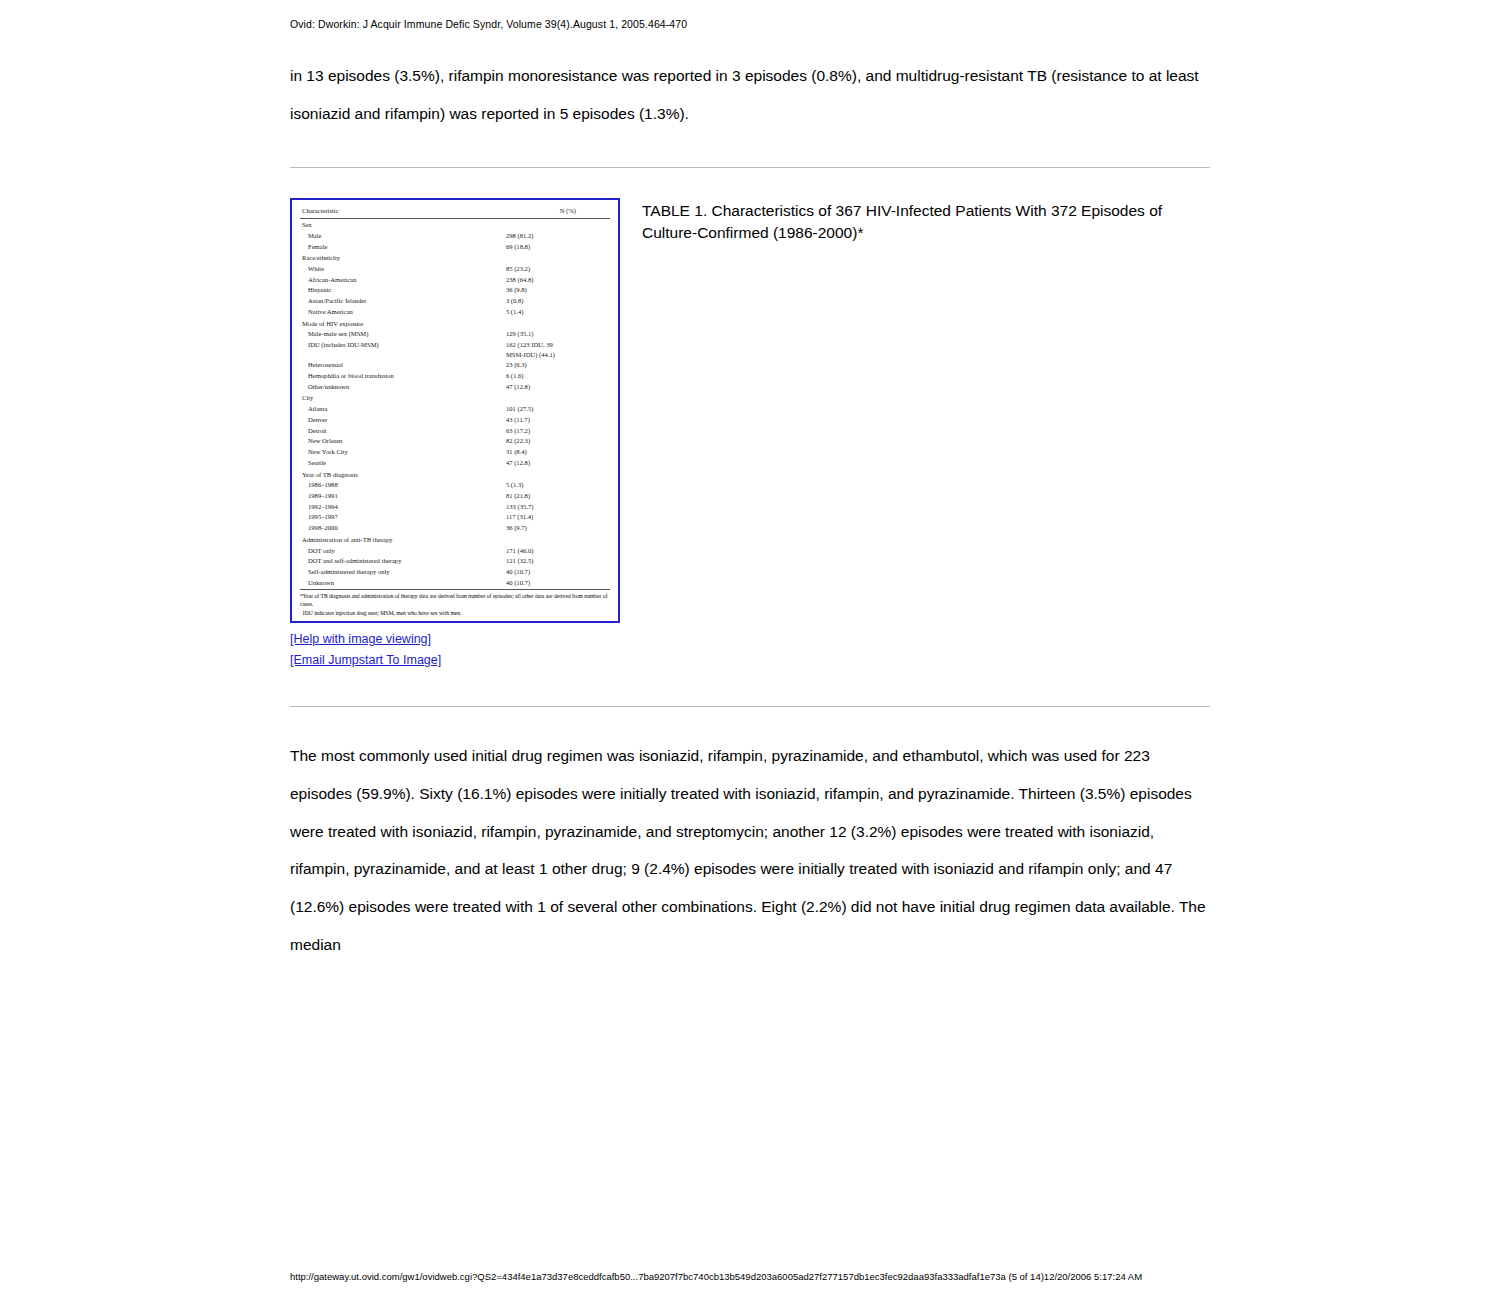Ovid: Dworkin: J Acquir Immune Defic Syndr, Volume 39(4).August 1, 2005.464-470
in 13 episodes (3.5%), rifampin monoresistance was reported in 3 episodes (0.8%), and multidrug-resistant TB (resistance to at least isoniazid and rifampin) was reported in 5 episodes (1.3%).
| Characteristic | N (%) |
| --- | --- |
| Sex |
| Male | 298 (81.2) |
| Female | 69 (18.8) |
| Race/ethnicity |
| White | 85 (23.2) |
| African-American | 238 (64.8) |
| Hispanic | 36 (9.8) |
| Asian/Pacific Islander | 3 (0.8) |
| Native American | 5 (1.4) |
| Mode of HIV exposure |
| Male-male sex (MSM) | 129 (35.1) |
| IDU (includes IDU-MSM) | 162 (123 IDU, 39 MSM-IDU) (44.1) |
| Heterosexual | 23 (6.3) |
| Hemophilia or blood transfusion | 6 (1.6) |
| Other/unknown | 47 (12.8) |
| City |
| Atlanta | 101 (27.5) |
| Denver | 43 (11.7) |
| Detroit | 63 (17.2) |
| New Orleans | 82 (22.3) |
| New York City | 31 (8.4) |
| Seattle | 47 (12.8) |
| Year of TB diagnosis |
| 1986–1988 | 5 (1.3) |
| 1989–1991 | 81 (21.8) |
| 1992–1994 | 133 (35.7) |
| 1995–1997 | 117 (31.4) |
| 1998–2000 | 36 (9.7) |
| Administration of anti-TB therapy |
| DOT only | 171 (46.0) |
| DOT and self-administered therapy | 121 (32.5) |
| Self-administered therapy only | 40 (10.7) |
| Unknown | 40 (10.7) |
*Year of TB diagnosis and administration of therapy data are derived from number of episodes; all other data are derived from number of cases.
IDU indicates injection drug user; MSM, men who have sex with men.
[Help with image viewing]
[Email Jumpstart To Image]
TABLE 1. Characteristics of 367 HIV-Infected Patients With 372 Episodes of Culture-Confirmed (1986-2000)*
The most commonly used initial drug regimen was isoniazid, rifampin, pyrazinamide, and ethambutol, which was used for 223 episodes (59.9%). Sixty (16.1%) episodes were initially treated with isoniazid, rifampin, and pyrazinamide. Thirteen (3.5%) episodes were treated with isoniazid, rifampin, pyrazinamide, and streptomycin; another 12 (3.2%) episodes were treated with isoniazid, rifampin, pyrazinamide, and at least 1 other drug; 9 (2.4%) episodes were initially treated with isoniazid and rifampin only; and 47 (12.6%) episodes were treated with 1 of several other combinations. Eight (2.2%) did not have initial drug regimen data available. The median
http://gateway.ut.ovid.com/gw1/ovidweb.cgi?QS2=434f4e1a73d37e8ceddfcafb50...7ba9207f7bc740cb13b549d203a6005ad27f277157db1ec3fec92daa93fa333adfaf1e73a (5 of 14)12/20/2006 5:17:24 AM